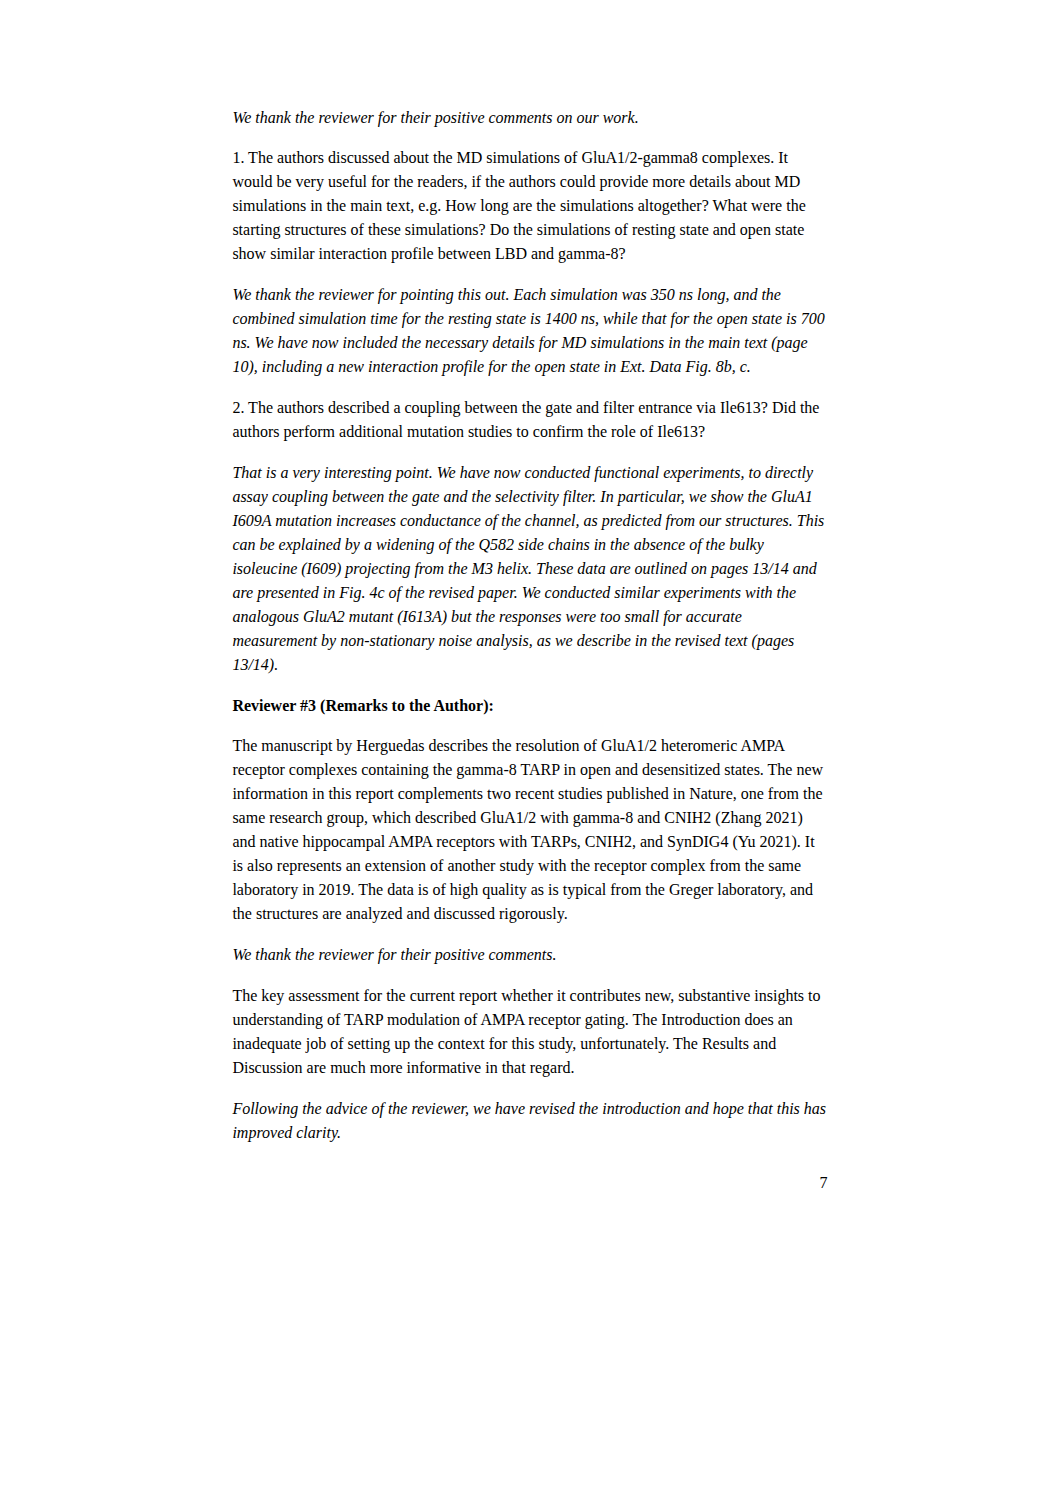We thank the reviewer for their positive comments on our work.
1. The authors discussed about the MD simulations of GluA1/2-gamma8 complexes. It would be very useful for the readers, if the authors could provide more details about MD simulations in the main text, e.g. How long are the simulations altogether? What were the starting structures of these simulations? Do the simulations of resting state and open state show similar interaction profile between LBD and gamma-8?
We thank the reviewer for pointing this out. Each simulation was 350 ns long, and the combined simulation time for the resting state is 1400 ns, while that for the open state is 700 ns. We have now included the necessary details for MD simulations in the main text (page 10), including a new interaction profile for the open state in Ext. Data Fig. 8b, c.
2. The authors described a coupling between the gate and filter entrance via Ile613? Did the authors perform additional mutation studies to confirm the role of Ile613?
That is a very interesting point. We have now conducted functional experiments, to directly assay coupling between the gate and the selectivity filter. In particular, we show the GluA1 I609A mutation increases conductance of the channel, as predicted from our structures. This can be explained by a widening of the Q582 side chains in the absence of the bulky isoleucine (I609) projecting from the M3 helix. These data are outlined on pages 13/14 and are presented in Fig. 4c of the revised paper. We conducted similar experiments with the analogous GluA2 mutant (I613A) but the responses were too small for accurate measurement by non-stationary noise analysis, as we describe in the revised text (pages 13/14).
Reviewer #3 (Remarks to the Author):
The manuscript by Herguedas describes the resolution of GluA1/2 heteromeric AMPA receptor complexes containing the gamma-8 TARP in open and desensitized states. The new information in this report complements two recent studies published in Nature, one from the same research group, which described GluA1/2 with gamma-8 and CNIH2 (Zhang 2021) and native hippocampal AMPA receptors with TARPs, CNIH2, and SynDIG4 (Yu 2021). It is also represents an extension of another study with the receptor complex from the same laboratory in 2019. The data is of high quality as is typical from the Greger laboratory, and the structures are analyzed and discussed rigorously.
We thank the reviewer for their positive comments.
The key assessment for the current report whether it contributes new, substantive insights to understanding of TARP modulation of AMPA receptor gating. The Introduction does an inadequate job of setting up the context for this study, unfortunately. The Results and Discussion are much more informative in that regard.
Following the advice of the reviewer, we have revised the introduction and hope that this has improved clarity.
7